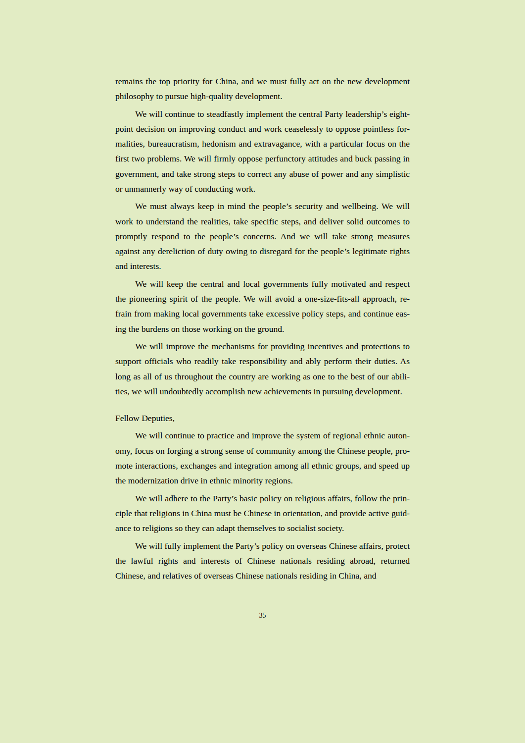remains the top priority for China, and we must fully act on the new development philosophy to pursue high-quality development.
We will continue to steadfastly implement the central Party leadership’s eight-point decision on improving conduct and work ceaselessly to oppose pointless formalities, bureaucratism, hedonism and extravagance, with a particular focus on the first two problems. We will firmly oppose perfunctory attitudes and buck passing in government, and take strong steps to correct any abuse of power and any simplistic or unmannerly way of conducting work.
We must always keep in mind the people’s security and wellbeing. We will work to understand the realities, take specific steps, and deliver solid outcomes to promptly respond to the people’s concerns. And we will take strong measures against any dereliction of duty owing to disregard for the people’s legitimate rights and interests.
We will keep the central and local governments fully motivated and respect the pioneering spirit of the people. We will avoid a one-size-fits-all approach, refrain from making local governments take excessive policy steps, and continue easing the burdens on those working on the ground.
We will improve the mechanisms for providing incentives and protections to support officials who readily take responsibility and ably perform their duties. As long as all of us throughout the country are working as one to the best of our abilities, we will undoubtedly accomplish new achievements in pursuing development.
Fellow Deputies,
We will continue to practice and improve the system of regional ethnic autonomy, focus on forging a strong sense of community among the Chinese people, promote interactions, exchanges and integration among all ethnic groups, and speed up the modernization drive in ethnic minority regions.
We will adhere to the Party’s basic policy on religious affairs, follow the principle that religions in China must be Chinese in orientation, and provide active guidance to religions so they can adapt themselves to socialist society.
We will fully implement the Party’s policy on overseas Chinese affairs, protect the lawful rights and interests of Chinese nationals residing abroad, returned Chinese, and relatives of overseas Chinese nationals residing in China, and
35